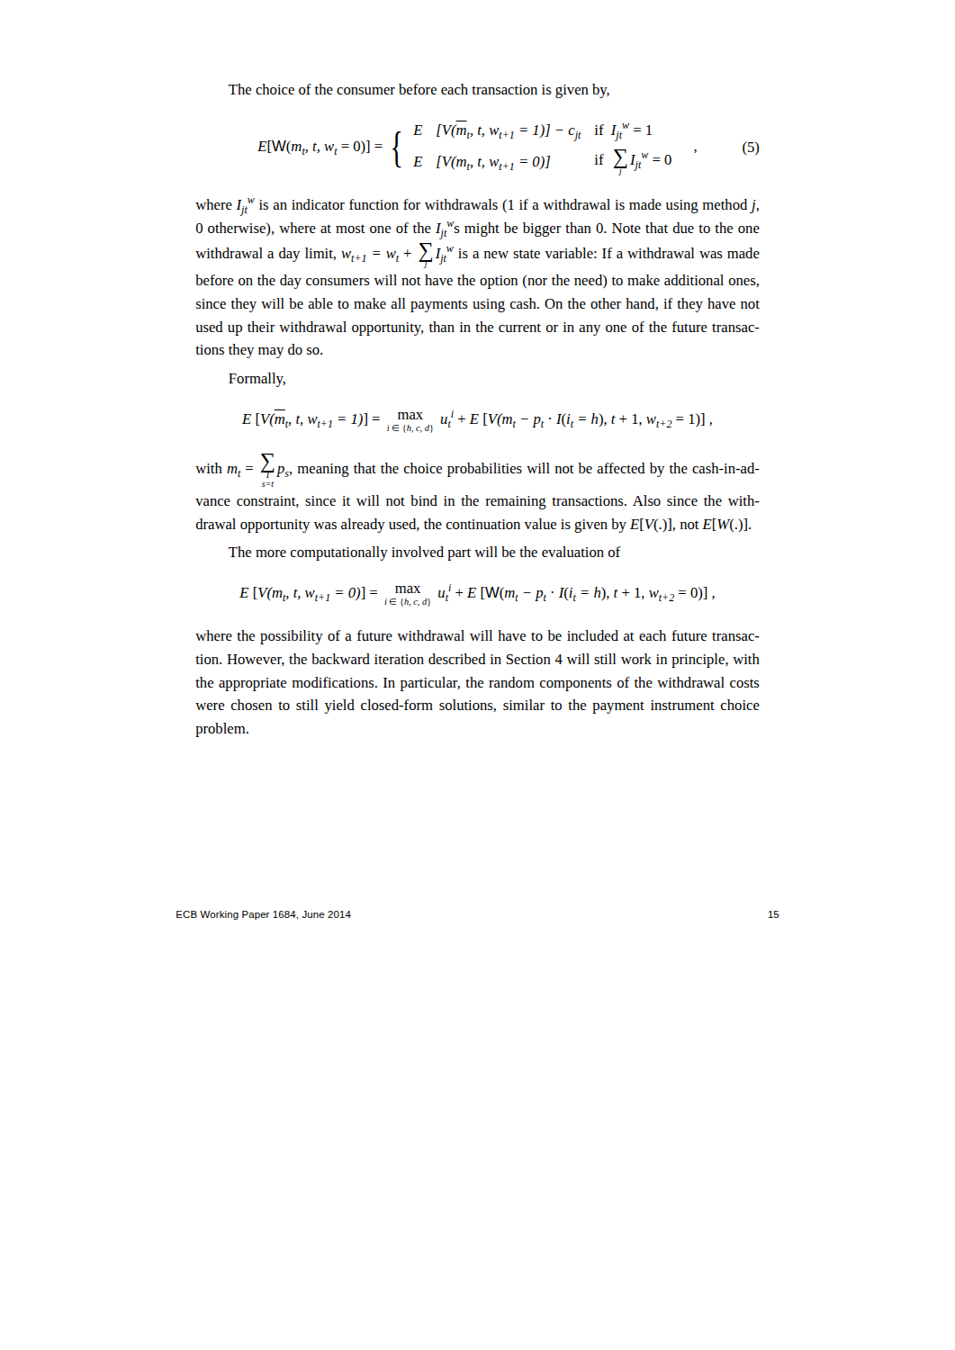The choice of the consumer before each transaction is given by,
E[W(mt, t, wt = 0)] = { E [V(mt, t, wt+1 = 1)] − cjt if Ijtw = 1 E [V(mt, t, wt+1 = 0)] if ∑j Ijtw = 0 , (5)
where Ijtw is an indicator function for withdrawals (1 if a withdrawal is made using method j, 0 otherwise), where at most one of the Ijtws might be bigger than 0. Note that due to the one withdrawal a day limit, wt+1 = wt + ∑j Ijtw is a new state variable: If a withdrawal was made before on the day consumers will not have the option (nor the need) to make additional ones, since they will be able to make all payments using cash. On the other hand, if they have not used up their withdrawal opportunity, than in the current or in any one of the future transactions they may do so.
Formally,
E [V(mt, t, wt+1 = 1)] = max i ∈ {h, c, d} uti + E [V(mt − pt · I(it = h), t + 1, wt+2 = 1)] ,
with mt = ∑Ts=t ps, meaning that the choice probabilities will not be affected by the cash-in-advance constraint, since it will not bind in the remaining transactions. Also since the withdrawal opportunity was already used, the continuation value is given by E[V(.)], not E[W(.)].
The more computationally involved part will be the evaluation of
E [V(mt, t, wt+1 = 0)] = max i ∈ {h, c, d} uti + E [W(mt − pt · I(it = h), t + 1, wt+2 = 0)] ,
where the possibility of a future withdrawal will have to be included at each future transaction. However, the backward iteration described in Section 4 will still work in principle, with the appropriate modifications. In particular, the random components of the withdrawal costs were chosen to still yield closed-form solutions, similar to the payment instrument choice problem.
ECB Working Paper 1684, June 2014 15